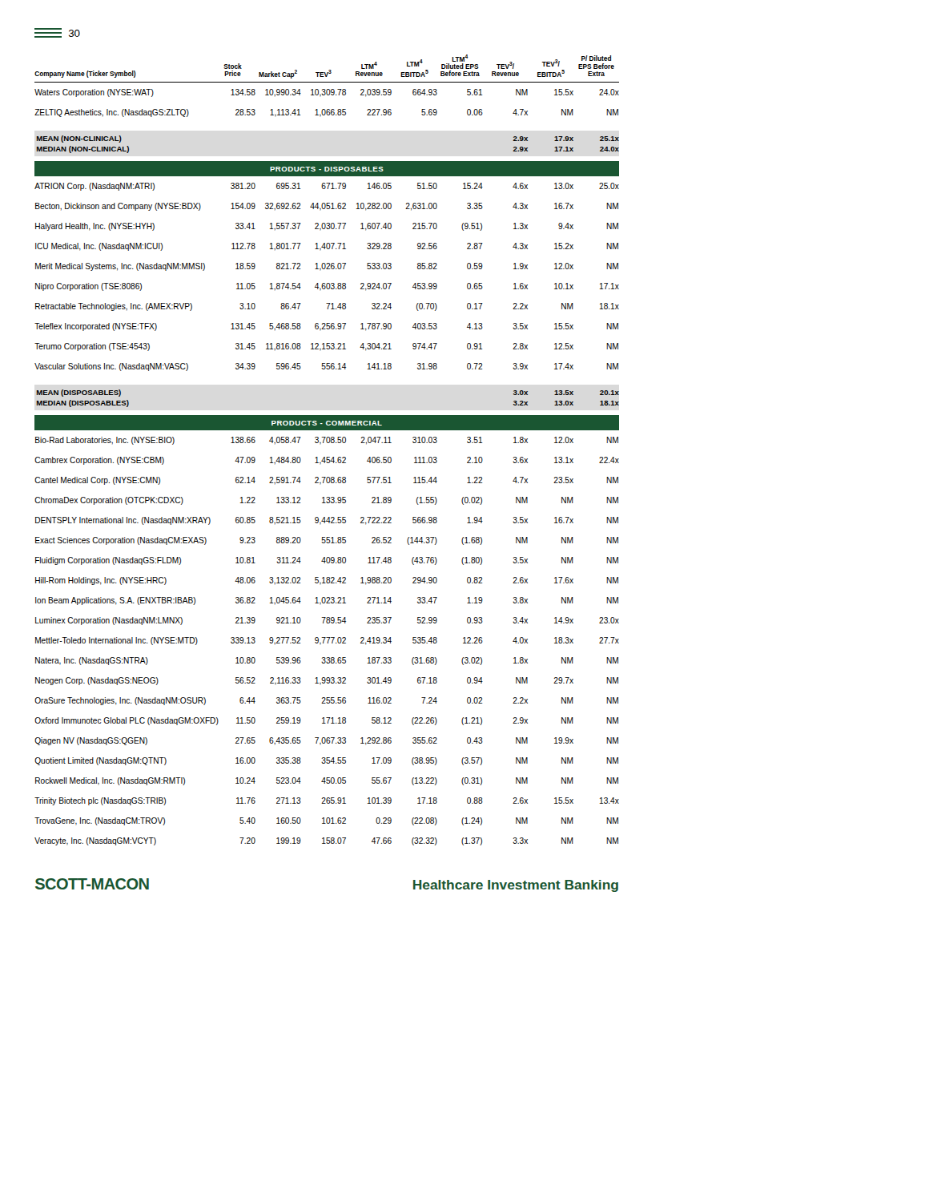30
| Company Name (Ticker Symbol) | Stock Price | Market Cap 2 | TEV 3 | LTM 4 Revenue | LTM 4 EBITDA 5 | LTM 4 Diluted EPS Before Extra | TEV 3 / Revenue | TEV 3 / EBITDA 5 | P/ Diluted EPS Before Extra |
| --- | --- | --- | --- | --- | --- | --- | --- | --- | --- |
| Waters Corporation (NYSE:WAT) | 134.58 | 10,990.34 | 10,309.78 | 2,039.59 | 664.93 | 5.61 | NM | 15.5x | 24.0x |
| ZELTIQ Aesthetics, Inc. (NasdaqGS:ZLTQ) | 28.53 | 1,113.41 | 1,066.85 | 227.96 | 5.69 | 0.06 | 4.7x | NM | NM |
| MEAN (NON-CLINICAL) | | | | | | | 2.9x | 17.9x | 25.1x |
| MEDIAN (NON-CLINICAL) | | | | | | | 2.9x | 17.1x | 24.0x |
| PRODUCTS - DISPOSABLES |
| ATRION Corp. (NasdaqNM:ATRI) | 381.20 | 695.31 | 671.79 | 146.05 | 51.50 | 15.24 | 4.6x | 13.0x | 25.0x |
| Becton, Dickinson and Company (NYSE:BDX) | 154.09 | 32,692.62 | 44,051.62 | 10,282.00 | 2,631.00 | 3.35 | 4.3x | 16.7x | NM |
| Halyard Health, Inc. (NYSE:HYH) | 33.41 | 1,557.37 | 2,030.77 | 1,607.40 | 215.70 | (9.51) | 1.3x | 9.4x | NM |
| ICU Medical, Inc. (NasdaqNM:ICUI) | 112.78 | 1,801.77 | 1,407.71 | 329.28 | 92.56 | 2.87 | 4.3x | 15.2x | NM |
| Merit Medical Systems, Inc. (NasdaqNM:MMSI) | 18.59 | 821.72 | 1,026.07 | 533.03 | 85.82 | 0.59 | 1.9x | 12.0x | NM |
| Nipro Corporation (TSE:8086) | 11.05 | 1,874.54 | 4,603.88 | 2,924.07 | 453.99 | 0.65 | 1.6x | 10.1x | 17.1x |
| Retractable Technologies, Inc. (AMEX:RVP) | 3.10 | 86.47 | 71.48 | 32.24 | (0.70) | 0.17 | 2.2x | NM | 18.1x |
| Teleflex Incorporated (NYSE:TFX) | 131.45 | 5,468.58 | 6,256.97 | 1,787.90 | 403.53 | 4.13 | 3.5x | 15.5x | NM |
| Terumo Corporation (TSE:4543) | 31.45 | 11,816.08 | 12,153.21 | 4,304.21 | 974.47 | 0.91 | 2.8x | 12.5x | NM |
| Vascular Solutions Inc. (NasdaqNM:VASC) | 34.39 | 596.45 | 556.14 | 141.18 | 31.98 | 0.72 | 3.9x | 17.4x | NM |
| MEAN (DISPOSABLES) | | | | | | | 3.0x | 13.5x | 20.1x |
| MEDIAN (DISPOSABLES) | | | | | | | 3.2x | 13.0x | 18.1x |
| PRODUCTS - COMMERCIAL |
| Bio-Rad Laboratories, Inc. (NYSE:BIO) | 138.66 | 4,058.47 | 3,708.50 | 2,047.11 | 310.03 | 3.51 | 1.8x | 12.0x | NM |
| Cambrex Corporation. (NYSE:CBM) | 47.09 | 1,484.80 | 1,454.62 | 406.50 | 111.03 | 2.10 | 3.6x | 13.1x | 22.4x |
| Cantel Medical Corp. (NYSE:CMN) | 62.14 | 2,591.74 | 2,708.68 | 577.51 | 115.44 | 1.22 | 4.7x | 23.5x | NM |
| ChromaDex Corporation (OTCPK:CDXC) | 1.22 | 133.12 | 133.95 | 21.89 | (1.55) | (0.02) | NM | NM | NM |
| DENTSPLY International Inc. (NasdaqNM:XRAY) | 60.85 | 8,521.15 | 9,442.55 | 2,722.22 | 566.98 | 1.94 | 3.5x | 16.7x | NM |
| Exact Sciences Corporation (NasdaqCM:EXAS) | 9.23 | 889.20 | 551.85 | 26.52 | (144.37) | (1.68) | NM | NM | NM |
| Fluidigm Corporation (NasdaqGS:FLDM) | 10.81 | 311.24 | 409.80 | 117.48 | (43.76) | (1.80) | 3.5x | NM | NM |
| Hill-Rom Holdings, Inc. (NYSE:HRC) | 48.06 | 3,132.02 | 5,182.42 | 1,988.20 | 294.90 | 0.82 | 2.6x | 17.6x | NM |
| Ion Beam Applications, S.A. (ENXTBR:IBAB) | 36.82 | 1,045.64 | 1,023.21 | 271.14 | 33.47 | 1.19 | 3.8x | NM | NM |
| Luminex Corporation (NasdaqNM:LMNX) | 21.39 | 921.10 | 789.54 | 235.37 | 52.99 | 0.93 | 3.4x | 14.9x | 23.0x |
| Mettler-Toledo International Inc. (NYSE:MTD) | 339.13 | 9,277.52 | 9,777.02 | 2,419.34 | 535.48 | 12.26 | 4.0x | 18.3x | 27.7x |
| Natera, Inc. (NasdaqGS:NTRA) | 10.80 | 539.96 | 338.65 | 187.33 | (31.68) | (3.02) | 1.8x | NM | NM |
| Neogen Corp. (NasdaqGS:NEOG) | 56.52 | 2,116.33 | 1,993.32 | 301.49 | 67.18 | 0.94 | NM | 29.7x | NM |
| OraSure Technologies, Inc. (NasdaqNM:OSUR) | 6.44 | 363.75 | 255.56 | 116.02 | 7.24 | 0.02 | 2.2x | NM | NM |
| Oxford Immunotec Global PLC (NasdaqGM:OXFD) | 11.50 | 259.19 | 171.18 | 58.12 | (22.26) | (1.21) | 2.9x | NM | NM |
| Qiagen NV (NasdaqGS:QGEN) | 27.65 | 6,435.65 | 7,067.33 | 1,292.86 | 355.62 | 0.43 | NM | 19.9x | NM |
| Quotient Limited (NasdaqGM:QTNT) | 16.00 | 335.38 | 354.55 | 17.09 | (38.95) | (3.57) | NM | NM | NM |
| Rockwell Medical, Inc. (NasdaqGM:RMTI) | 10.24 | 523.04 | 450.05 | 55.67 | (13.22) | (0.31) | NM | NM | NM |
| Trinity Biotech plc (NasdaqGS:TRIB) | 11.76 | 271.13 | 265.91 | 101.39 | 17.18 | 0.88 | 2.6x | 15.5x | 13.4x |
| TrovaGene, Inc. (NasdaqCM:TROV) | 5.40 | 160.50 | 101.62 | 0.29 | (22.08) | (1.24) | NM | NM | NM |
| Veracyte, Inc. (NasdaqGM:VCYT) | 7.20 | 199.19 | 158.07 | 47.66 | (32.32) | (1.37) | 3.3x | NM | NM |
SCOTT-MACON
Healthcare Investment Banking